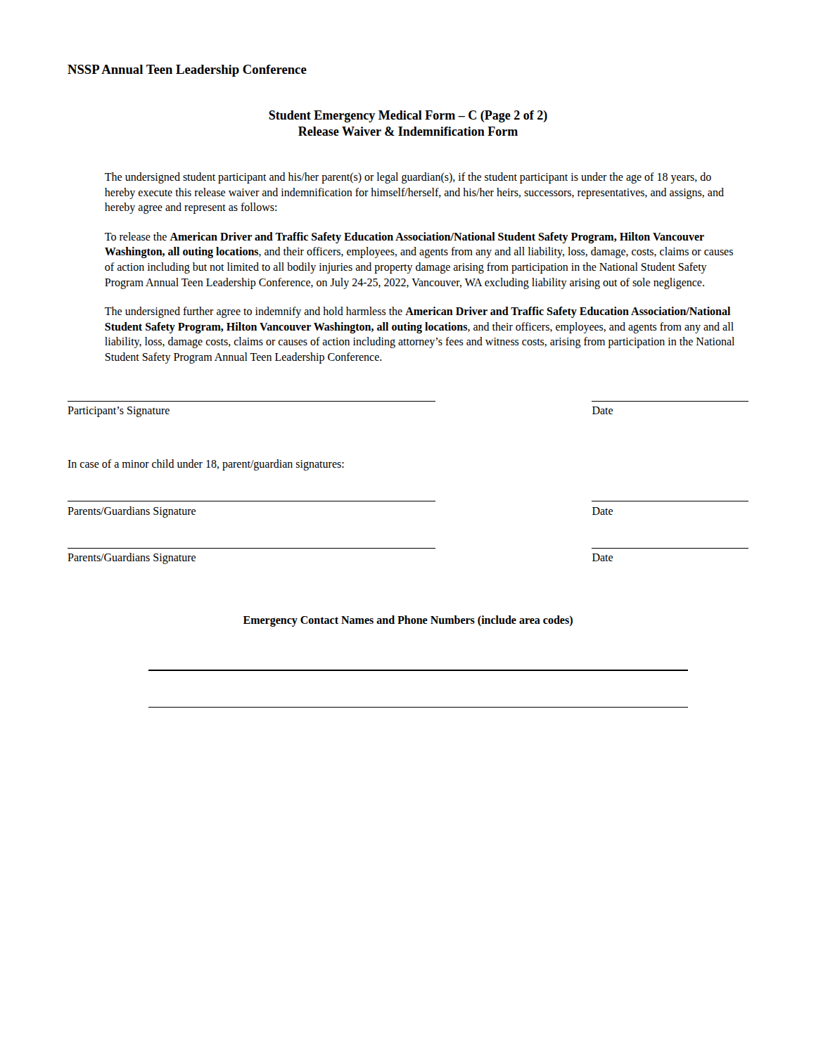NSSP Annual Teen Leadership Conference
Student Emergency Medical Form – C (Page 2 of 2)
Release Waiver & Indemnification Form
The undersigned student participant and his/her parent(s) or legal guardian(s), if the student participant is under the age of 18 years, do hereby execute this release waiver and indemnification for himself/herself, and his/her heirs, successors, representatives, and assigns, and hereby agree and represent as follows:
To release the American Driver and Traffic Safety Education Association/National Student Safety Program, Hilton Vancouver Washington, all outing locations, and their officers, employees, and agents from any and all liability, loss, damage, costs, claims or causes of action including but not limited to all bodily injuries and property damage arising from participation in the National Student Safety Program Annual Teen Leadership Conference, on July 24-25, 2022, Vancouver, WA excluding liability arising out of sole negligence.
The undersigned further agree to indemnify and hold harmless the American Driver and Traffic Safety Education Association/National Student Safety Program, Hilton Vancouver Washington, all outing locations, and their officers, employees, and agents from any and all liability, loss, damage costs, claims or causes of action including attorney’s fees and witness costs, arising from participation in the National Student Safety Program Annual Teen Leadership Conference.
Participant’s Signature
Date
In case of a minor child under 18, parent/guardian signatures:
Parents/Guardians Signature
Date
Parents/Guardians Signature
Date
Emergency Contact Names and Phone Numbers (include area codes)